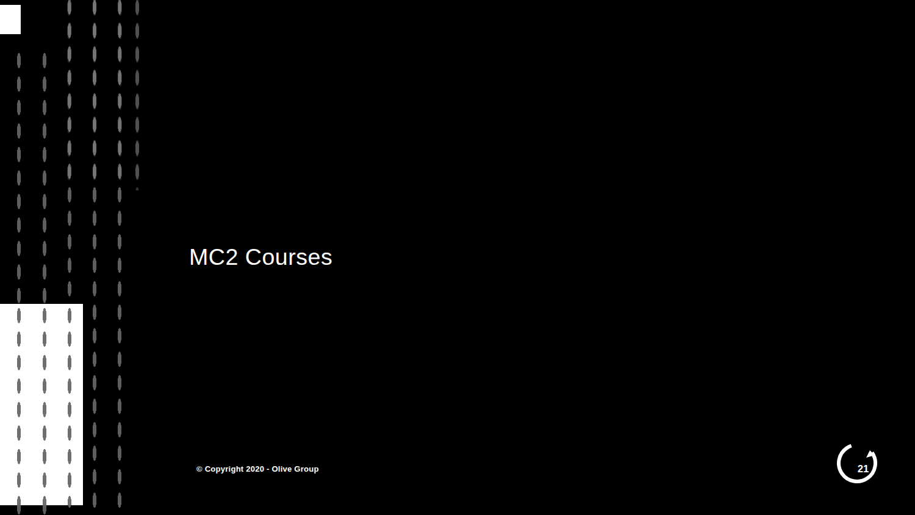MC2 Courses
© Copyright 2020 - Olive Group
21